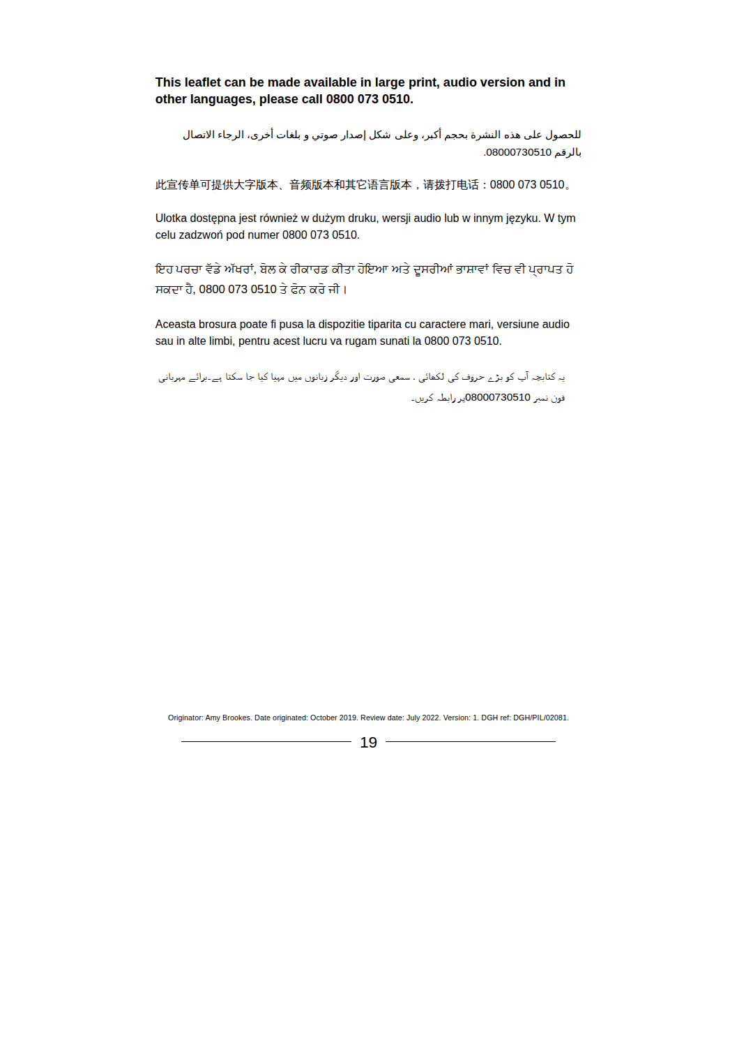This leaflet can be made available in large print, audio version and in other languages, please call 0800 073 0510.
للحصول على هذه النشرة بحجم أكبر، وعلى شكل إصدار صوتي و بلغات أخرى، الرجاء الاتصال بالرقم 08000730510.
此宣传单可提供大字版本、音频版本和其它语言版本，请拨打电话：0800 073 0510。
Ulotka dostępna jest również w dużym druku, wersji audio lub w innym języku. W tym celu zadzwoń pod numer 0800 073 0510.
ਇਹ ਪਰਚਾ ਵੱਡੇ ਅੱਖਰਾਂ, ਬੋਲ ਕੇ ਰੀਕਾਰਡ ਕੀਤਾ ਹੋਇਆ ਅਤੇ ਦੂਸਰੀਆਂ ਭਾਸ਼ਾਵਾਂ ਵਿਚ ਵੀ ਪ੍ਰਾਪਤ ਹੋ ਸਕਦਾ ਹੈ, 0800 073 0510 ਤੇ ਫੋਨ ਕਰੋ ਜੀ।
Aceasta brosura poate fi pusa la dispozitie tiparita cu caractere mari, versiune audio sau in alte limbi, pentru acest lucru va rugam sunati la 0800 073 0510.
یہ کتابچہ آپ کو بڑے حروف کی لکھائی ، سمعی صورت اور دیگر زبانوں میں مہیا کیا جا سکتا ہے۔برائے مہربانی فون نمبر 08000730510پر رابطہ کریں۔
Originator: Amy Brookes. Date originated: October 2019. Review date: July 2022. Version: 1. DGH ref: DGH/PIL/02081.
19